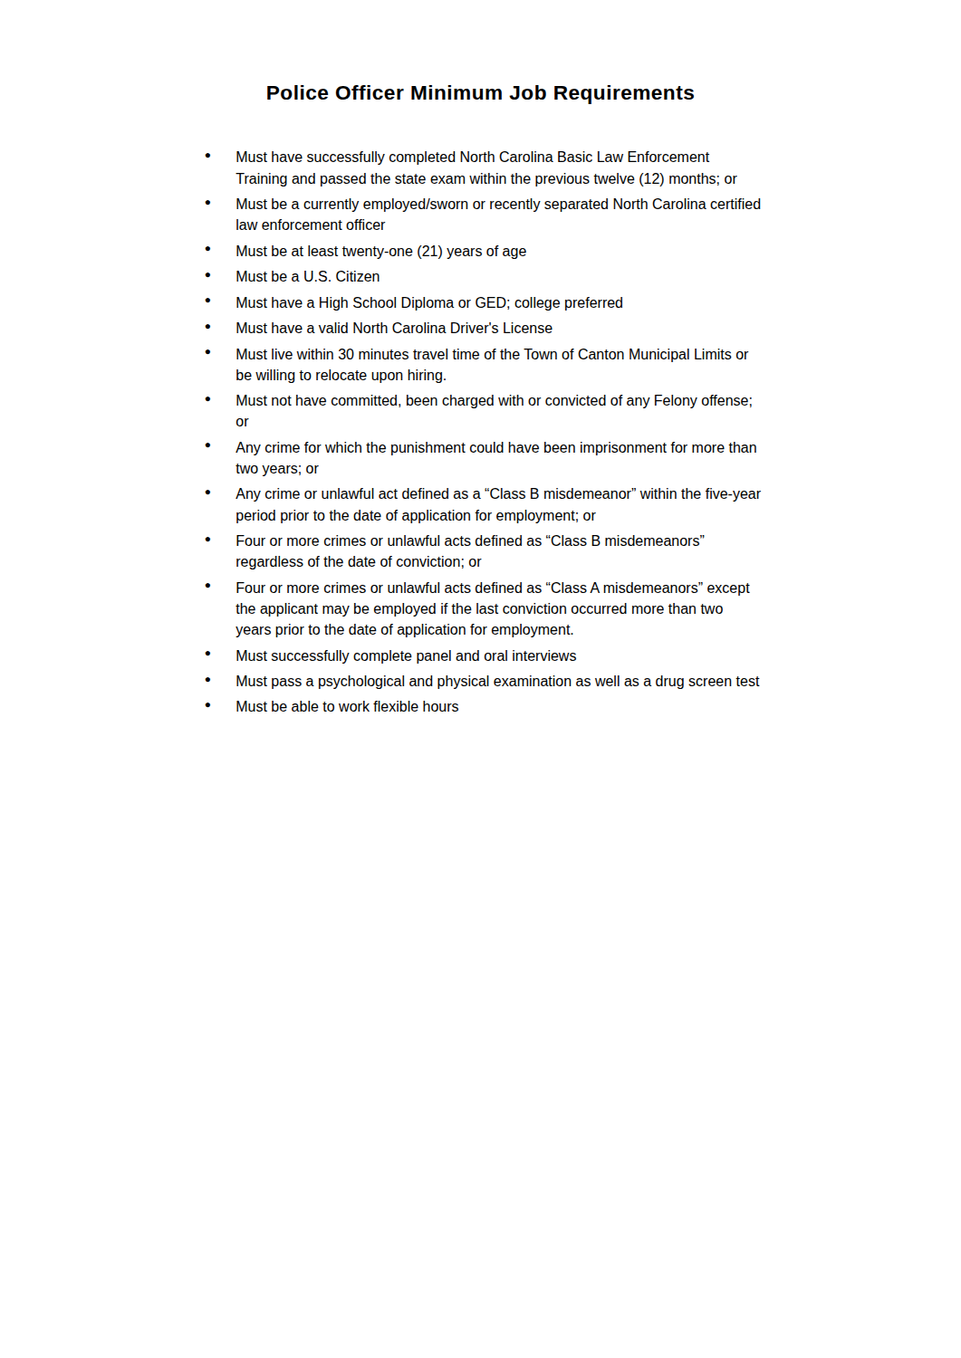Police Officer Minimum Job Requirements
Must have successfully completed North Carolina Basic Law Enforcement Training and passed the state exam within the previous twelve (12) months; or
Must be a currently employed/sworn or recently separated North Carolina certified law enforcement officer
Must be at least twenty-one (21) years of age
Must be a U.S. Citizen
Must have a High School Diploma or GED; college preferred
Must have a valid North Carolina Driver's License
Must live within 30 minutes travel time of the Town of Canton Municipal Limits or be willing to relocate upon hiring.
Must not have committed, been charged with or convicted of any Felony offense; or
Any crime for which the punishment could have been imprisonment for more than two years; or
Any crime or unlawful act defined as a “Class B misdemeanor” within the five-year period prior to the date of application for employment; or
Four or more crimes or unlawful acts defined as “Class B misdemeanors” regardless of the date of conviction; or
Four or more crimes or unlawful acts defined as “Class A misdemeanors” except the applicant may be employed if the last conviction occurred more than two years prior to the date of application for employment.
Must successfully complete panel and oral interviews
Must pass a psychological and physical examination as well as a drug screen test
Must be able to work flexible hours